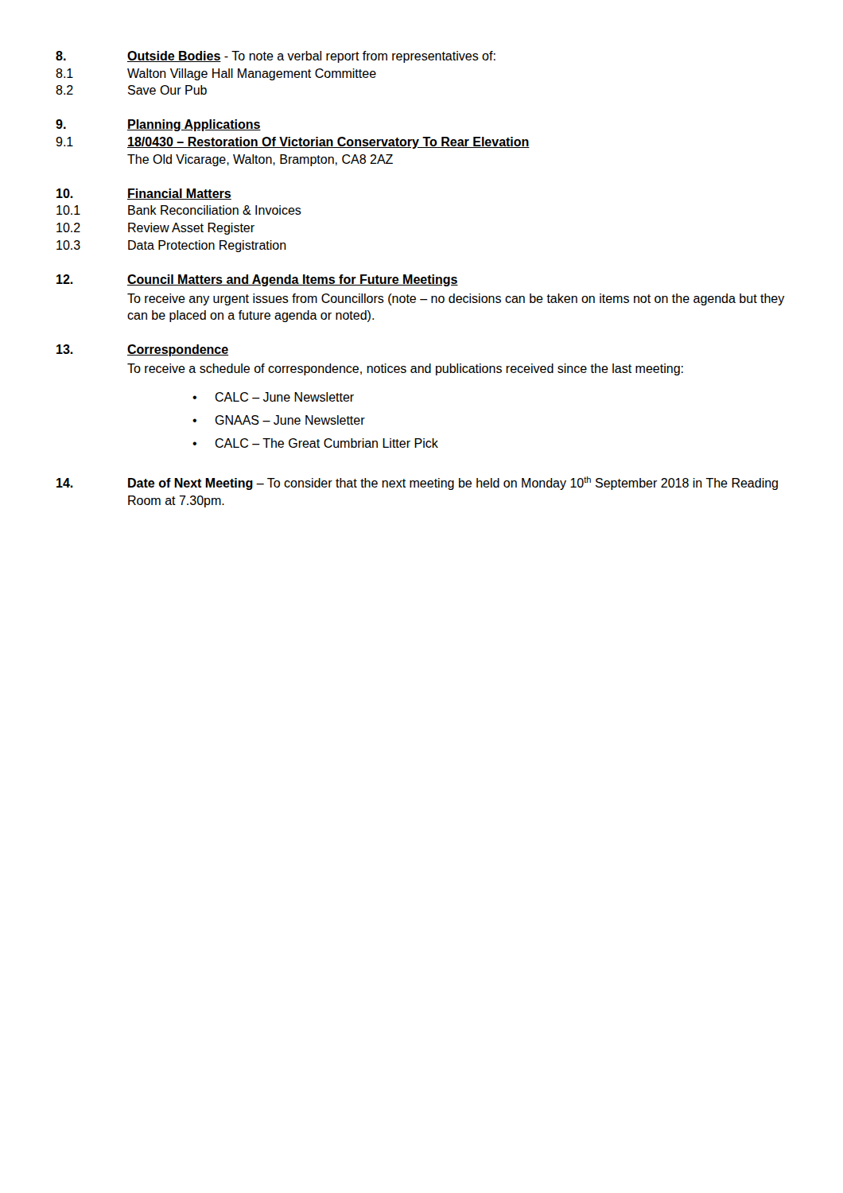| 8. | Outside Bodies - To note a verbal report from representatives of: |
| 8.1 | Walton Village Hall Management Committee |
| 8.2 | Save Our Pub |
| 9. | Planning Applications |
| 9.1 | 18/0430 – Restoration Of Victorian Conservatory To Rear Elevation The Old Vicarage, Walton, Brampton, CA8 2AZ |
| 10. | Financial Matters |
| 10.1 | Bank Reconciliation & Invoices |
| 10.2 | Review Asset Register |
| 10.3 | Data Protection Registration |
| 12. | Council Matters and Agenda Items for Future Meetings To receive any urgent issues from Councillors (note – no decisions can be taken on items not on the agenda but they can be placed on a future agenda or noted). |
| 13. | Correspondence To receive a schedule of correspondence, notices and publications received since the last meeting: CALC – June Newsletter GNAAS – June Newsletter CALC – The Great Cumbrian Litter Pick |
| 14. | Date of Next Meeting – To consider that the next meeting be held on Monday 10 th September 2018 in The Reading Room at 7.30pm. |